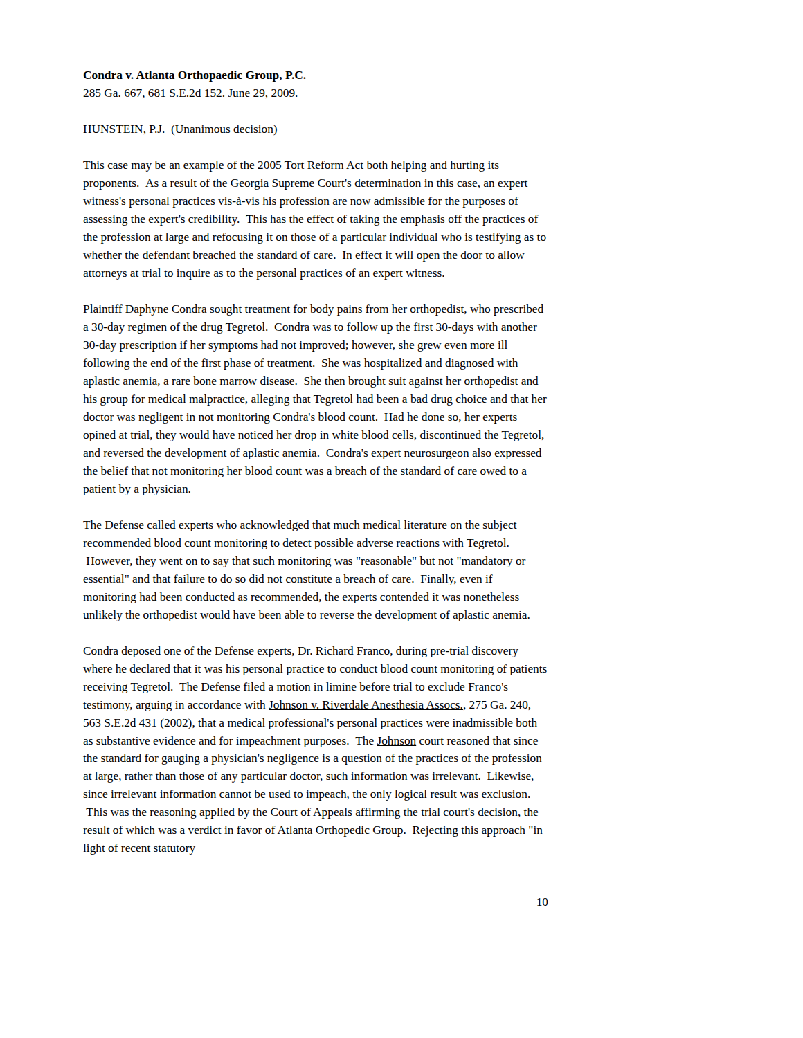Condra v. Atlanta Orthopaedic Group, P.C.
285 Ga. 667, 681 S.E.2d 152. June 29, 2009.
HUNSTEIN, P.J. (Unanimous decision)
This case may be an example of the 2005 Tort Reform Act both helping and hurting its proponents. As a result of the Georgia Supreme Court's determination in this case, an expert witness's personal practices vis-à-vis his profession are now admissible for the purposes of assessing the expert's credibility. This has the effect of taking the emphasis off the practices of the profession at large and refocusing it on those of a particular individual who is testifying as to whether the defendant breached the standard of care. In effect it will open the door to allow attorneys at trial to inquire as to the personal practices of an expert witness.
Plaintiff Daphyne Condra sought treatment for body pains from her orthopedist, who prescribed a 30-day regimen of the drug Tegretol. Condra was to follow up the first 30-days with another 30-day prescription if her symptoms had not improved; however, she grew even more ill following the end of the first phase of treatment. She was hospitalized and diagnosed with aplastic anemia, a rare bone marrow disease. She then brought suit against her orthopedist and his group for medical malpractice, alleging that Tegretol had been a bad drug choice and that her doctor was negligent in not monitoring Condra's blood count. Had he done so, her experts opined at trial, they would have noticed her drop in white blood cells, discontinued the Tegretol, and reversed the development of aplastic anemia. Condra's expert neurosurgeon also expressed the belief that not monitoring her blood count was a breach of the standard of care owed to a patient by a physician.
The Defense called experts who acknowledged that much medical literature on the subject recommended blood count monitoring to detect possible adverse reactions with Tegretol. However, they went on to say that such monitoring was "reasonable" but not "mandatory or essential" and that failure to do so did not constitute a breach of care. Finally, even if monitoring had been conducted as recommended, the experts contended it was nonetheless unlikely the orthopedist would have been able to reverse the development of aplastic anemia.
Condra deposed one of the Defense experts, Dr. Richard Franco, during pre-trial discovery where he declared that it was his personal practice to conduct blood count monitoring of patients receiving Tegretol. The Defense filed a motion in limine before trial to exclude Franco's testimony, arguing in accordance with Johnson v. Riverdale Anesthesia Assocs., 275 Ga. 240, 563 S.E.2d 431 (2002), that a medical professional's personal practices were inadmissible both as substantive evidence and for impeachment purposes. The Johnson court reasoned that since the standard for gauging a physician's negligence is a question of the practices of the profession at large, rather than those of any particular doctor, such information was irrelevant. Likewise, since irrelevant information cannot be used to impeach, the only logical result was exclusion. This was the reasoning applied by the Court of Appeals affirming the trial court's decision, the result of which was a verdict in favor of Atlanta Orthopedic Group. Rejecting this approach "in light of recent statutory
10